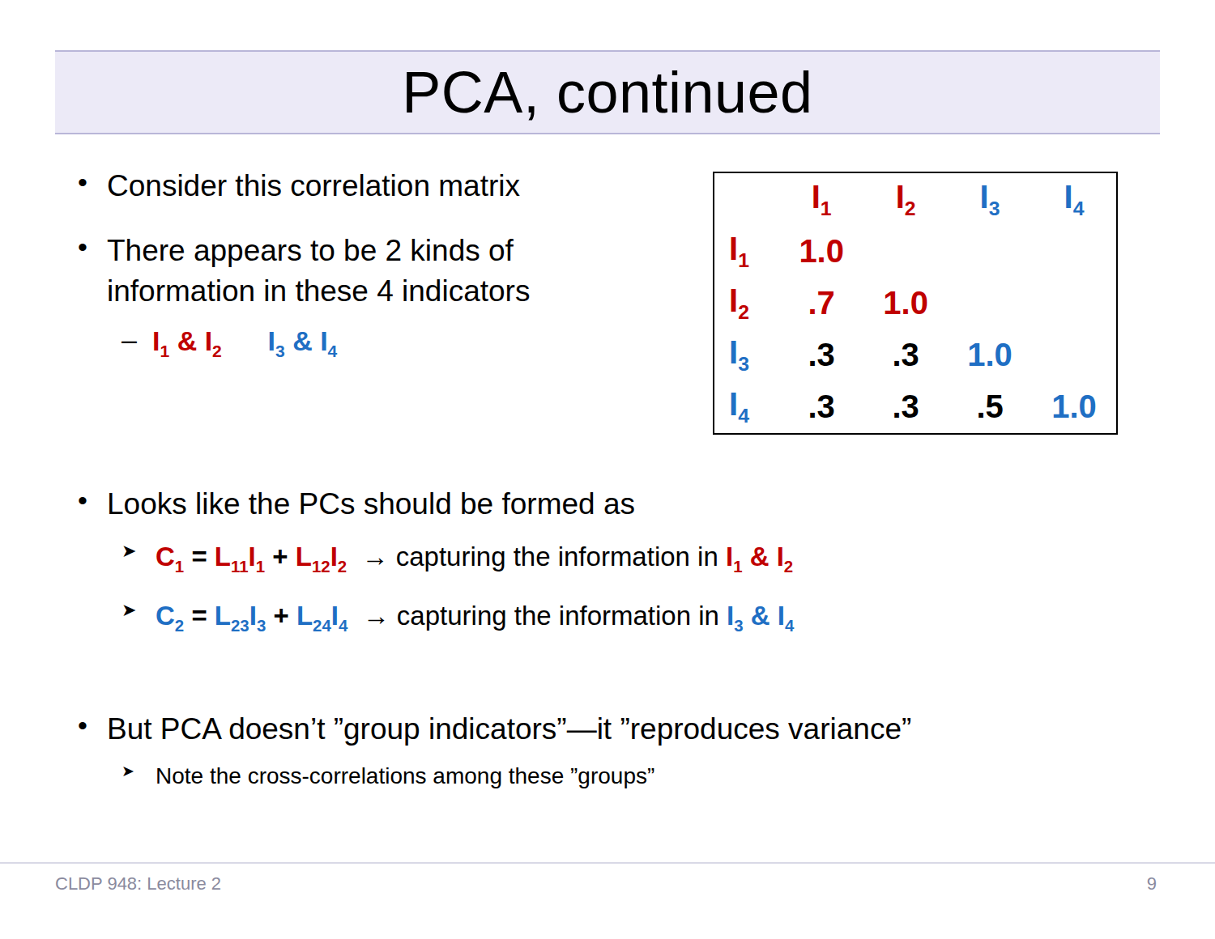PCA, continued
| | I 1 | I 2 | I 3 | I 4 |
| --- | --- | --- | --- | --- |
| I 1 | 1.0 | | | |
| I 2 | .7 | 1.0 | | |
| I 3 | .3 | .3 | 1.0 | |
| I 4 | .3 | .3 | .5 | 1.0 |
Consider this correlation matrix
There appears to be 2 kinds of
information in these 4 indicators
I1 & I2 I3 & I4
Looks like the PCs should be formed as
C1 = L11I1 + L12I2 → capturing the information in I1 & I2
C2 = L23I3 + L24I4 → capturing the information in I3 & I4
But PCA doesn’t ”group indicators”—it ”reproduces variance”
Note the cross-correlations among these ”groups”
CLDP 948: Lecture 2
9